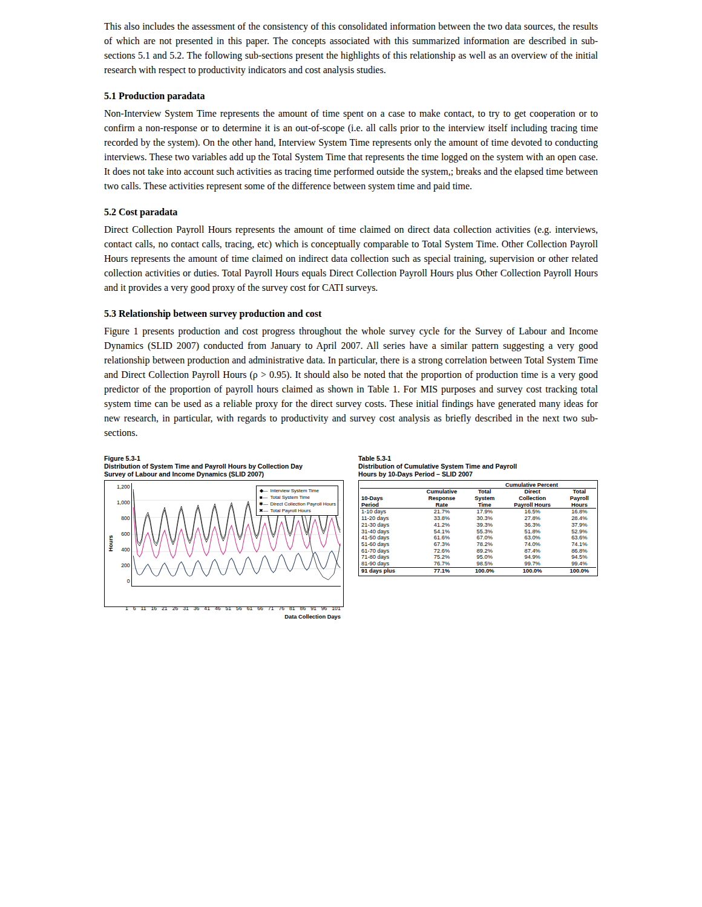This also includes the assessment of the consistency of this consolidated information between the two data sources, the results of which are not presented in this paper. The concepts associated with this summarized information are described in sub-sections 5.1 and 5.2. The following sub-sections present the highlights of this relationship as well as an overview of the initial research with respect to productivity indicators and cost analysis studies.
5.1 Production paradata
Non-Interview System Time represents the amount of time spent on a case to make contact, to try to get cooperation or to confirm a non-response or to determine it is an out-of-scope (i.e. all calls prior to the interview itself including tracing time recorded by the system). On the other hand, Interview System Time represents only the amount of time devoted to conducting interviews. These two variables add up the Total System Time that represents the time logged on the system with an open case. It does not take into account such activities as tracing time performed outside the system,; breaks and the elapsed time between two calls. These activities represent some of the difference between system time and paid time.
5.2 Cost paradata
Direct Collection Payroll Hours represents the amount of time claimed on direct data collection activities (e.g. interviews, contact calls, no contact calls, tracing, etc) which is conceptually comparable to Total System Time. Other Collection Payroll Hours represents the amount of time claimed on indirect data collection such as special training, supervision or other related collection activities or duties. Total Payroll Hours equals Direct Collection Payroll Hours plus Other Collection Payroll Hours and it provides a very good proxy of the survey cost for CATI surveys.
5.3 Relationship between survey production and cost
Figure 1 presents production and cost progress throughout the whole survey cycle for the Survey of Labour and Income Dynamics (SLID 2007) conducted from January to April 2007. All series have a similar pattern suggesting a very good relationship between production and administrative data. In particular, there is a strong correlation between Total System Time and Direct Collection Payroll Hours (ρ > 0.95). It should also be noted that the proportion of production time is a very good predictor of the proportion of payroll hours claimed as shown in Table 1. For MIS purposes and survey cost tracking total system time can be used as a reliable proxy for the direct survey costs. These initial findings have generated many ideas for new research, in particular, with regards to productivity and survey cost analysis as briefly described in the next two sub-sections.
Figure 5.3-1
Distribution of System Time and Payroll Hours by Collection Day
Survey of Labour and Income Dynamics (SLID 2007)
Hours
1,200 1,000 800 600 400 200 0
◆—Interview System Time
■—Total System Time
✱—Direct Collection Payroll Hours
✖—Total Payroll Hours
16111621263136414651566166717681869196101
Data Collection Days
Table 5.3-1
Distribution of Cumulative System Time and Payroll
Hours by 10-Days Period – SLID 2007
| | | Cumulative Percent |
| --- | --- | --- |
| 10-Days Period | Cumulative Response Rate | Total System Time | Direct Collection Payroll Hours | Total Payroll Hours |
| 1-10 days | 21.7% | 17.9% | 16.5% | 16.8% |
| 11-20 days | 33.8% | 30.3% | 27.8% | 28.4% |
| 21-30 days | 41.2% | 39.3% | 36.3% | 37.9% |
| 31-40 days | 54.1% | 55.3% | 51.8% | 52.9% |
| 41-50 days | 61.6% | 67.0% | 63.0% | 63.6% |
| 51-60 days | 67.3% | 78.2% | 74.0% | 74.1% |
| 61-70 days | 72.6% | 89.2% | 87.4% | 86.8% |
| 71-80 days | 75.2% | 95.0% | 94.9% | 94.5% |
| 81-90 days | 76.7% | 98.5% | 99.7% | 99.4% |
| 91 days plus | 77.1% | 100.0% | 100.0% | 100.0% |